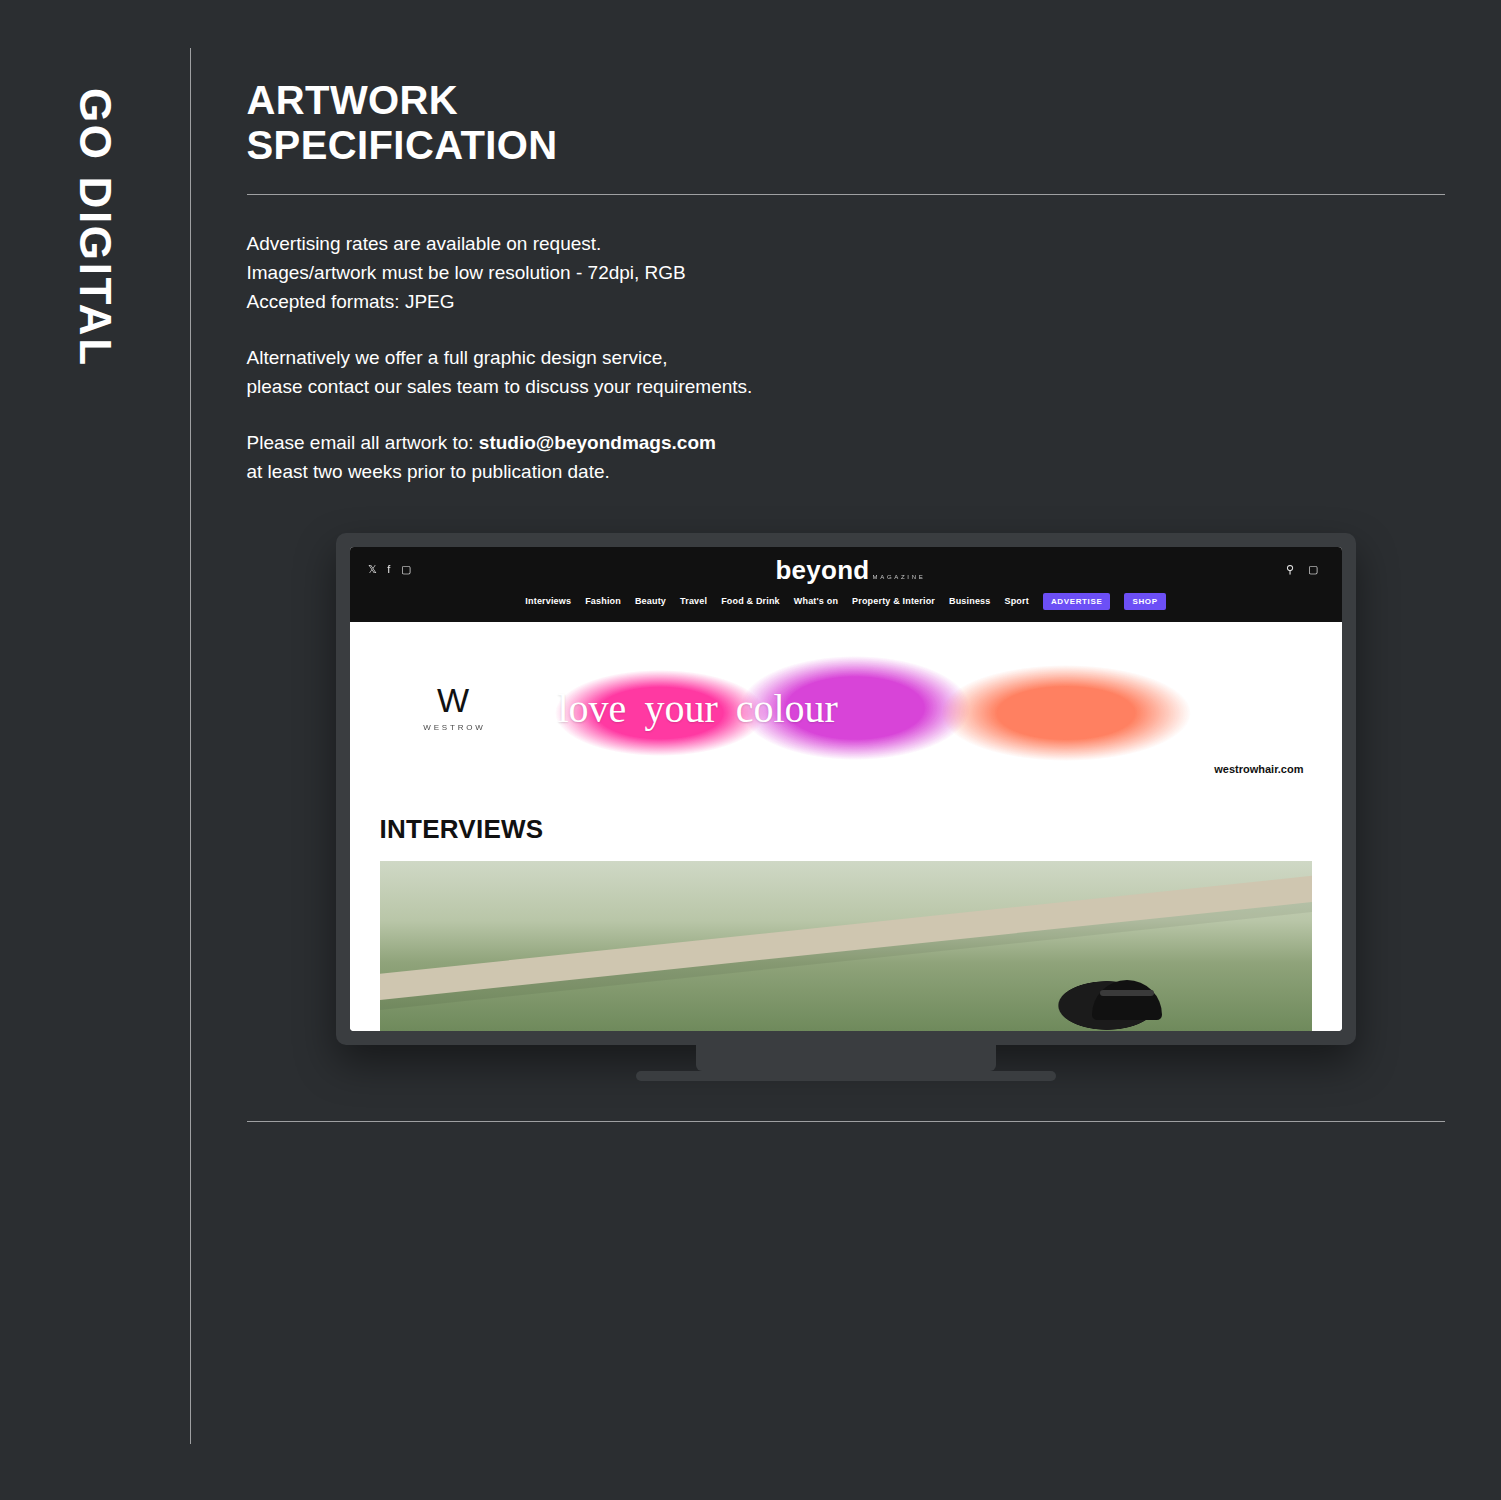Go Digital
Artwork
Specification
Advertising rates are available on request.
Images/artwork must be low resolution - 72dpi, RGB
Accepted formats: JPEG
Alternatively we offer a full graphic design service,
please contact our sales team to discuss your requirements.
Please email all artwork to: studio@beyondmags.com
at least two weeks prior to publication date.
𝕏 f ▢ beyond MAGAZINE ⚲ ▢
Interviews Fashion Beauty Travel Food & Drink What's on Property & Interior Business Sport ADVERTISE SHOP
W
WESTROW
love your colour
westrowhair.com
INTERVIEWS